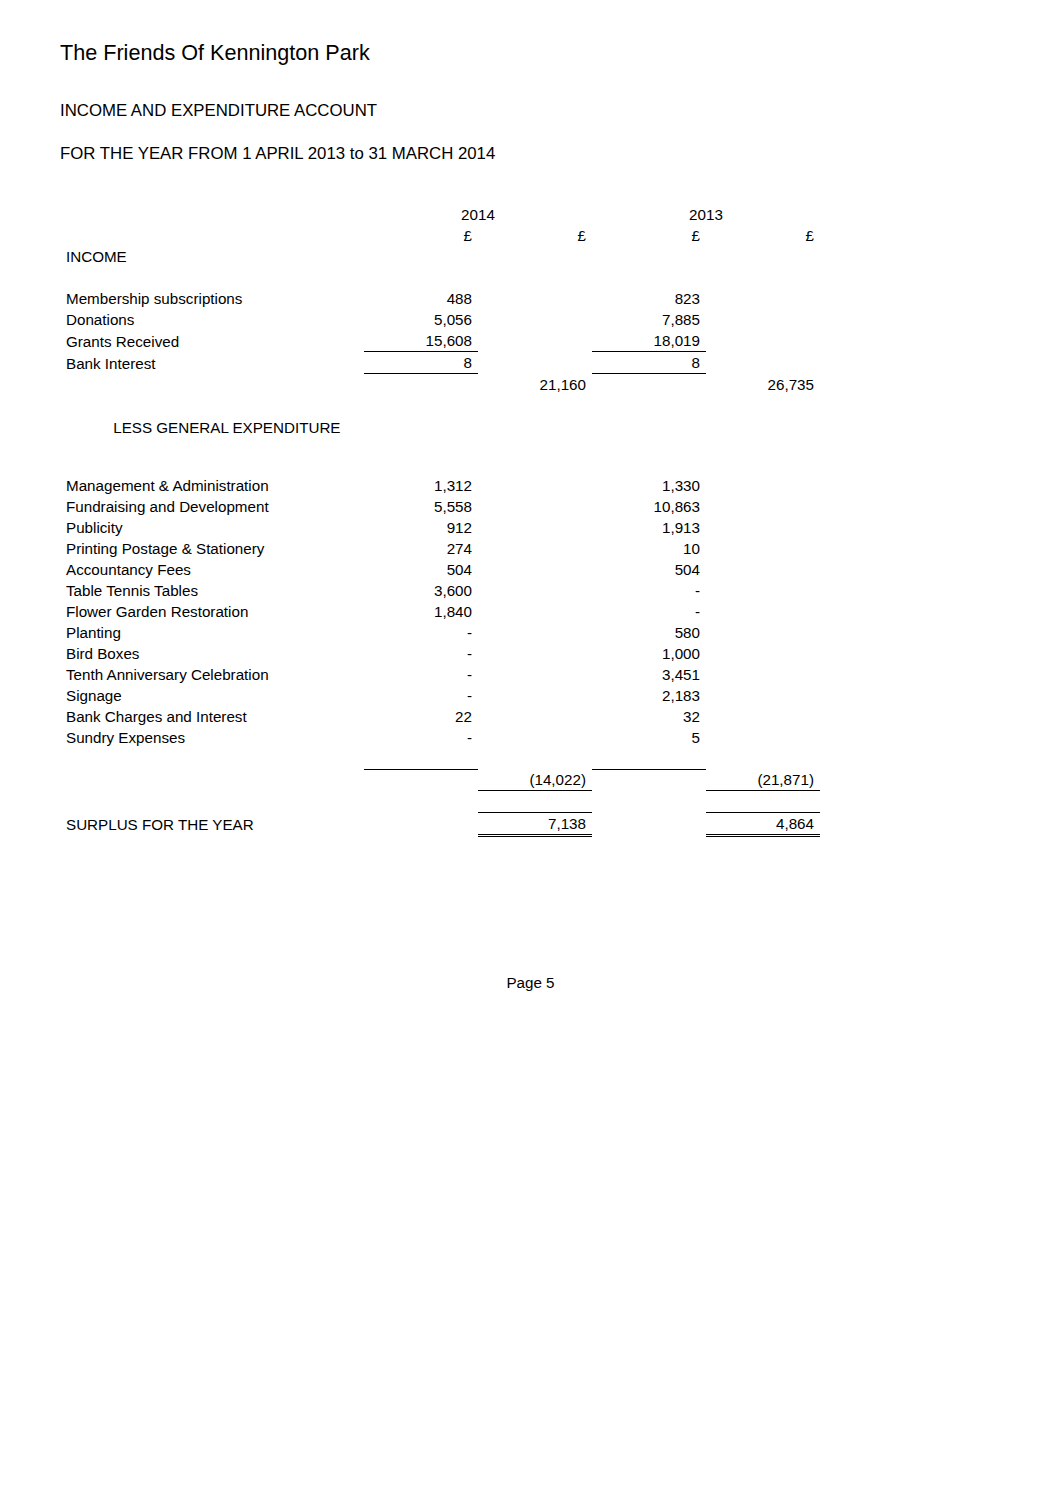The Friends Of Kennington Park
INCOME AND EXPENDITURE ACCOUNT
FOR THE YEAR FROM 1 APRIL 2013 to 31 MARCH 2014
| | 2014 | 2013 |
| --- | --- | --- |
| | £ | £ | £ | £ |
| INCOME | | | | |
| Membership subscriptions | 488 | | 823 | |
| Donations | 5,056 | | 7,885 | |
| Grants Received | 15,608 | | 18,019 | |
| Bank Interest | 8 | | 8 | |
| | | 21,160 | | 26,735 |
| LESS GENERAL EXPENDITURE |
| Management & Administration | 1,312 | | 1,330 | |
| Fundraising and Development | 5,558 | | 10,863 | |
| Publicity | 912 | | 1,913 | |
| Printing Postage & Stationery | 274 | | 10 | |
| Accountancy Fees | 504 | | 504 | |
| Table Tennis Tables | 3,600 | | - | |
| Flower Garden Restoration | 1,840 | | - | |
| Planting | - | | 580 | |
| Bird Boxes | - | | 1,000 | |
| Tenth Anniversary Celebration | - | | 3,451 | |
| Signage | - | | 2,183 | |
| Bank Charges and Interest | 22 | | 32 | |
| Sundry Expenses | - | | 5 | |
| | | (14,022) | | (21,871) |
| SURPLUS FOR THE YEAR | | 7,138 | | 4,864 |
Page 5